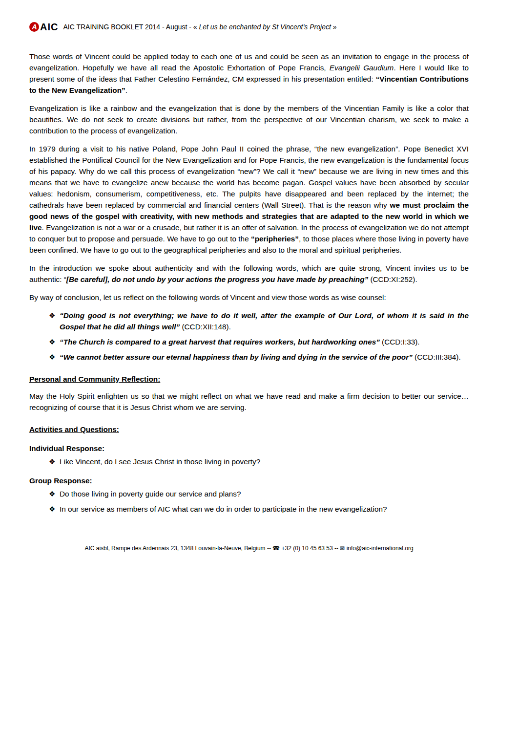AAIC AIC TRAINING BOOKLET 2014 - August - « Let us be enchanted by St Vincent’s Project »
Those words of Vincent could be applied today to each one of us and could be seen as an invitation to engage in the process of evangelization. Hopefully we have all read the Apostolic Exhortation of Pope Francis, Evangelii Gaudium. Here I would like to present some of the ideas that Father Celestino Fernández, CM expressed in his presentation entitled: “Vincentian Contributions to the New Evangelization”.
Evangelization is like a rainbow and the evangelization that is done by the members of the Vincentian Family is like a color that beautifies. We do not seek to create divisions but rather, from the perspective of our Vincentian charism, we seek to make a contribution to the process of evangelization.
In 1979 during a visit to his native Poland, Pope John Paul II coined the phrase, “the new evangelization”. Pope Benedict XVI established the Pontifical Council for the New Evangelization and for Pope Francis, the new evangelization is the fundamental focus of his papacy. Why do we call this process of evangelization “new”? We call it “new” because we are living in new times and this means that we have to evangelize anew because the world has become pagan. Gospel values have been absorbed by secular values: hedonism, consumerism, competitiveness, etc. The pulpits have disappeared and been replaced by the internet; the cathedrals have been replaced by commercial and financial centers (Wall Street). That is the reason why we must proclaim the good news of the gospel with creativity, with new methods and strategies that are adapted to the new world in which we live. Evangelization is not a war or a crusade, but rather it is an offer of salvation. In the process of evangelization we do not attempt to conquer but to propose and persuade. We have to go out to the “peripheries”, to those places where those living in poverty have been confined. We have to go out to the geographical peripheries and also to the moral and spiritual peripheries.
In the introduction we spoke about authenticity and with the following words, which are quite strong, Vincent invites us to be authentic: “[Be careful], do not undo by your actions the progress you have made by preaching” (CCD:XI:252).
By way of conclusion, let us reflect on the following words of Vincent and view those words as wise counsel:
“Doing good is not everything; we have to do it well, after the example of Our Lord, of whom it is said in the Gospel that he did all things well” (CCD:XII:148).
“The Church is compared to a great harvest that requires workers, but hardworking ones” (CCD:I:33).
“We cannot better assure our eternal happiness than by living and dying in the service of the poor” (CCD:III:384).
Personal and Community Reflection:
May the Holy Spirit enlighten us so that we might reflect on what we have read and make a firm decision to better our service… recognizing of course that it is Jesus Christ whom we are serving.
Activities and Questions:
Individual Response:
Like Vincent, do I see Jesus Christ in those living in poverty?
Group Response:
Do those living in poverty guide our service and plans?
In our service as members of AIC what can we do in order to participate in the new evangelization?
AIC aisbl, Rampe des Ardennais 23, 1348 Louvain-la-Neuve, Belgium -- ☎ +32 (0) 10 45 63 53 -- ✉ info@aic-international.org